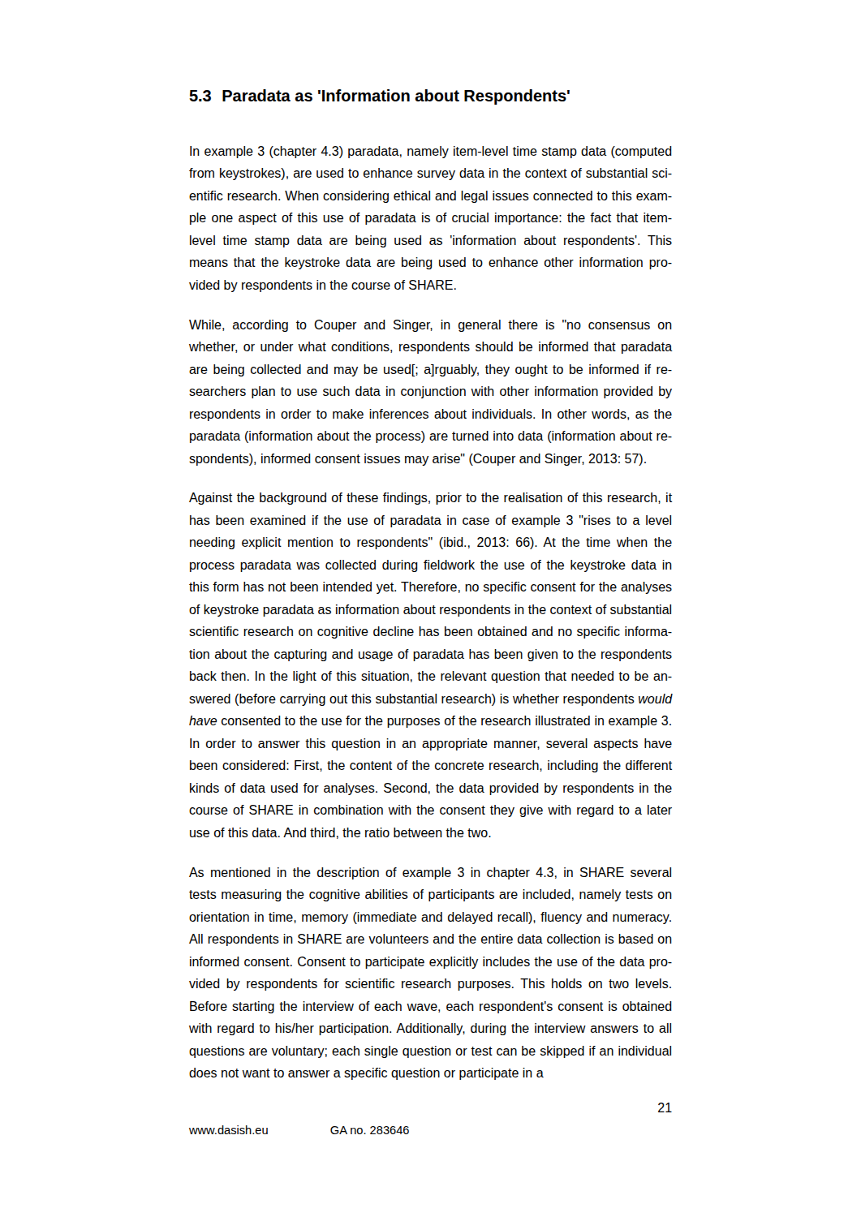5.3 Paradata as 'Information about Respondents'
In example 3 (chapter 4.3) paradata, namely item-level time stamp data (computed from keystrokes), are used to enhance survey data in the context of substantial scientific research. When considering ethical and legal issues connected to this example one aspect of this use of paradata is of crucial importance: the fact that item-level time stamp data are being used as 'information about respondents'. This means that the keystroke data are being used to enhance other information provided by respondents in the course of SHARE.
While, according to Couper and Singer, in general there is "no consensus on whether, or under what conditions, respondents should be informed that paradata are being collected and may be used[; a]rguably, they ought to be informed if researchers plan to use such data in conjunction with other information provided by respondents in order to make inferences about individuals. In other words, as the paradata (information about the process) are turned into data (information about respondents), informed consent issues may arise" (Couper and Singer, 2013: 57).
Against the background of these findings, prior to the realisation of this research, it has been examined if the use of paradata in case of example 3 "rises to a level needing explicit mention to respondents" (ibid., 2013: 66). At the time when the process paradata was collected during fieldwork the use of the keystroke data in this form has not been intended yet. Therefore, no specific consent for the analyses of keystroke paradata as information about respondents in the context of substantial scientific research on cognitive decline has been obtained and no specific information about the capturing and usage of paradata has been given to the respondents back then. In the light of this situation, the relevant question that needed to be answered (before carrying out this substantial research) is whether respondents would have consented to the use for the purposes of the research illustrated in example 3. In order to answer this question in an appropriate manner, several aspects have been considered: First, the content of the concrete research, including the different kinds of data used for analyses. Second, the data provided by respondents in the course of SHARE in combination with the consent they give with regard to a later use of this data. And third, the ratio between the two.
As mentioned in the description of example 3 in chapter 4.3, in SHARE several tests measuring the cognitive abilities of participants are included, namely tests on orientation in time, memory (immediate and delayed recall), fluency and numeracy. All respondents in SHARE are volunteers and the entire data collection is based on informed consent. Consent to participate explicitly includes the use of the data provided by respondents for scientific research purposes. This holds on two levels. Before starting the interview of each wave, each respondent's consent is obtained with regard to his/her participation. Additionally, during the interview answers to all questions are voluntary; each single question or test can be skipped if an individual does not want to answer a specific question or participate in a
21
www.dasish.eu GA no. 283646